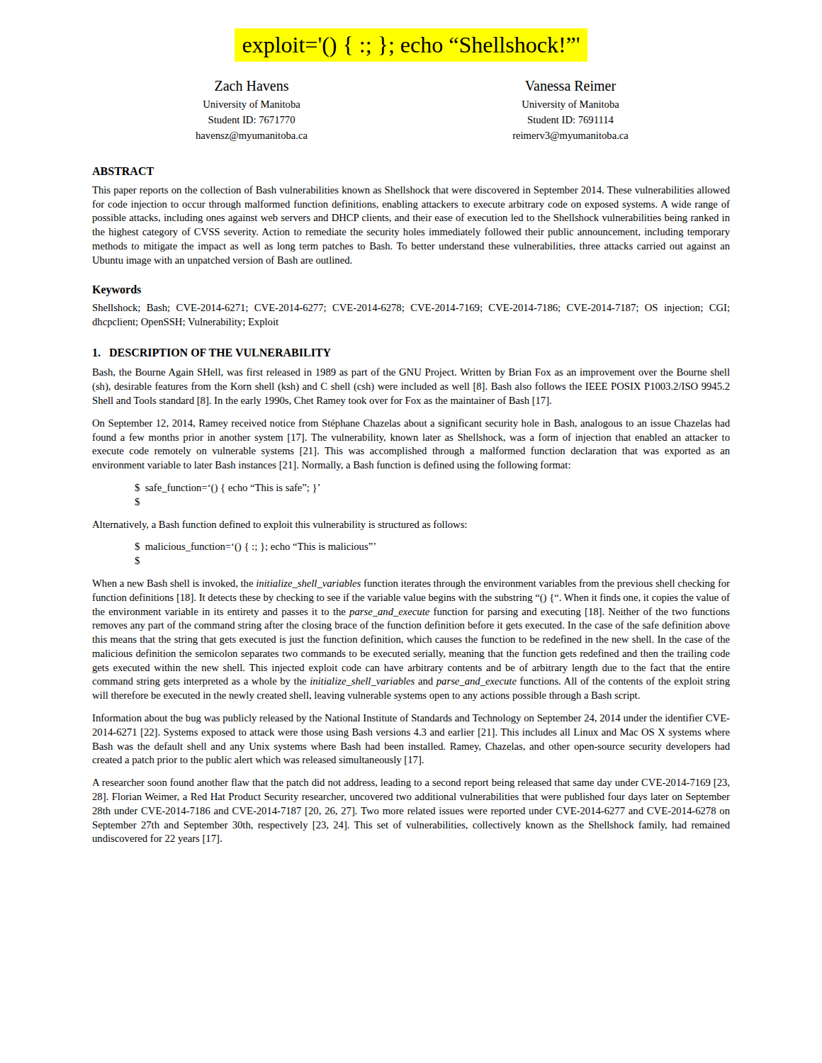exploit='() { :; }; echo “Shellshock!”'
| Zach Havens University of Manitoba Student ID: 7671770 havensz@myumanitoba.ca | Vanessa Reimer University of Manitoba Student ID: 7691114 reimerv3@myumanitoba.ca |
ABSTRACT
This paper reports on the collection of Bash vulnerabilities known as Shellshock that were discovered in September 2014. These vulnerabilities allowed for code injection to occur through malformed function definitions, enabling attackers to execute arbitrary code on exposed systems. A wide range of possible attacks, including ones against web servers and DHCP clients, and their ease of execution led to the Shellshock vulnerabilities being ranked in the highest category of CVSS severity. Action to remediate the security holes immediately followed their public announcement, including temporary methods to mitigate the impact as well as long term patches to Bash. To better understand these vulnerabilities, three attacks carried out against an Ubuntu image with an unpatched version of Bash are outlined.
Keywords
Shellshock; Bash; CVE-2014-6271; CVE-2014-6277; CVE-2014-6278; CVE-2014-7169; CVE-2014-7186; CVE-2014-7187; OS injection; CGI; dhcpclient; OpenSSH; Vulnerability; Exploit
1. DESCRIPTION OF THE VULNERABILITY
Bash, the Bourne Again SHell, was first released in 1989 as part of the GNU Project. Written by Brian Fox as an improvement over the Bourne shell (sh), desirable features from the Korn shell (ksh) and C shell (csh) were included as well [8]. Bash also follows the IEEE POSIX P1003.2/ISO 9945.2 Shell and Tools standard [8]. In the early 1990s, Chet Ramey took over for Fox as the maintainer of Bash [17].
On September 12, 2014, Ramey received notice from Stéphane Chazelas about a significant security hole in Bash, analogous to an issue Chazelas had found a few months prior in another system [17]. The vulnerability, known later as Shellshock, was a form of injection that enabled an attacker to execute code remotely on vulnerable systems [21]. This was accomplished through a malformed function declaration that was exported as an environment variable to later Bash instances [21]. Normally, a Bash function is defined using the following format:
$ safe_function=‘() { echo “This is safe”; }’ $
Alternatively, a Bash function defined to exploit this vulnerability is structured as follows:
$ malicious_function=‘() { :; }; echo “This is malicious”’ $
When a new Bash shell is invoked, the initialize_shell_variables function iterates through the environment variables from the previous shell checking for function definitions [18]. It detects these by checking to see if the variable value begins with the substring “() {“. When it finds one, it copies the value of the environment variable in its entirety and passes it to the parse_and_execute function for parsing and executing [18]. Neither of the two functions removes any part of the command string after the closing brace of the function definition before it gets executed. In the case of the safe definition above this means that the string that gets executed is just the function definition, which causes the function to be redefined in the new shell. In the case of the malicious definition the semicolon separates two commands to be executed serially, meaning that the function gets redefined and then the trailing code gets executed within the new shell. This injected exploit code can have arbitrary contents and be of arbitrary length due to the fact that the entire command string gets interpreted as a whole by the initialize_shell_variables and parse_and_execute functions. All of the contents of the exploit string will therefore be executed in the newly created shell, leaving vulnerable systems open to any actions possible through a Bash script.
Information about the bug was publicly released by the National Institute of Standards and Technology on September 24, 2014 under the identifier CVE-2014-6271 [22]. Systems exposed to attack were those using Bash versions 4.3 and earlier [21]. This includes all Linux and Mac OS X systems where Bash was the default shell and any Unix systems where Bash had been installed. Ramey, Chazelas, and other open-source security developers had created a patch prior to the public alert which was released simultaneously [17].
A researcher soon found another flaw that the patch did not address, leading to a second report being released that same day under CVE-2014-7169 [23, 28]. Florian Weimer, a Red Hat Product Security researcher, uncovered two additional vulnerabilities that were published four days later on September 28th under CVE-2014-7186 and CVE-2014-7187 [20, 26, 27]. Two more related issues were reported under CVE-2014-6277 and CVE-2014-6278 on September 27th and September 30th, respectively [23, 24]. This set of vulnerabilities, collectively known as the Shellshock family, had remained undiscovered for 22 years [17].